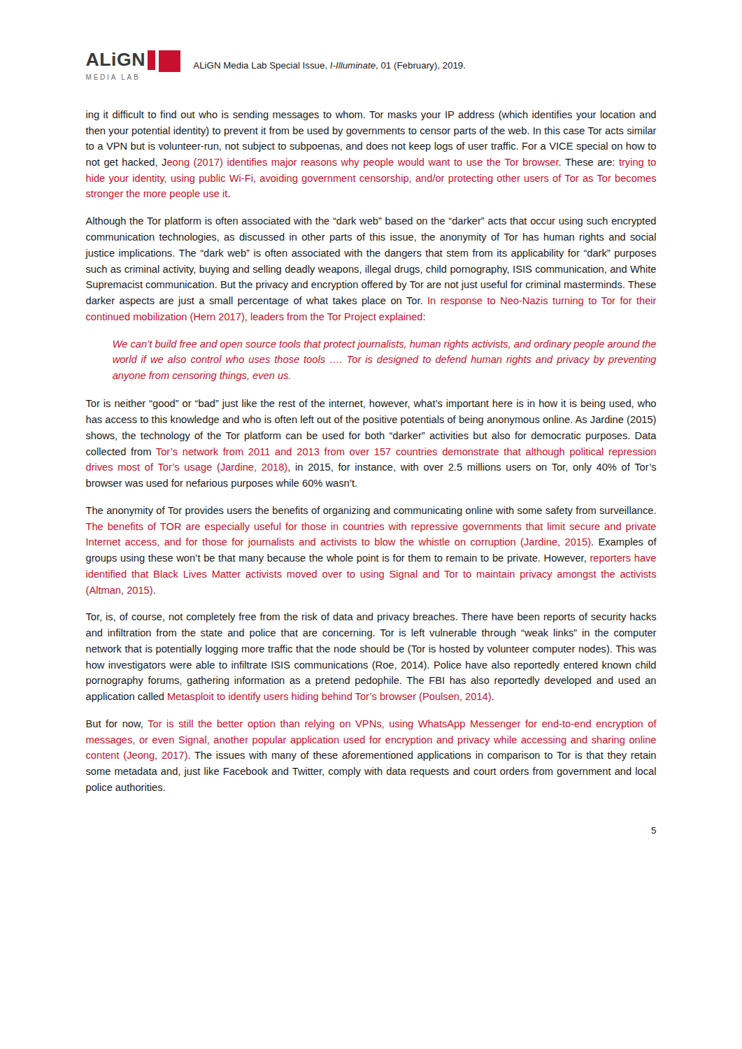ALiGN
Media Lab
ALiGN Media Lab Special Issue, I-Illuminate, 01 (February), 2019.
ing it difficult to find out who is sending messages to whom. Tor masks your IP address (which identifies your location and then your potential identity) to prevent it from be used by governments to censor parts of the web. In this case Tor acts similar to a VPN but is volunteer-run, not subject to subpoenas, and does not keep logs of user traffic. For a VICE special on how to not get hacked, Jeong (2017) identifies major reasons why people would want to use the Tor browser. These are: trying to hide your identity, using public Wi-Fi, avoiding government censorship, and/or protecting other users of Tor as Tor becomes stronger the more people use it.
Although the Tor platform is often associated with the “dark web” based on the “darker” acts that occur using such encrypted communication technologies, as discussed in other parts of this issue, the anonymity of Tor has human rights and social justice implications. The “dark web” is often associated with the dangers that stem from its applicability for “dark” purposes such as criminal activity, buying and selling deadly weapons, illegal drugs, child pornography, ISIS communication, and White Supremacist communication. But the privacy and encryption offered by Tor are not just useful for criminal masterminds. These darker aspects are just a small percentage of what takes place on Tor. In response to Neo-Nazis turning to Tor for their continued mobilization (Hern 2017), leaders from the Tor Project explained:
We can’t build free and open source tools that protect journalists, human rights activists, and ordinary people around the world if we also control who uses those tools …. Tor is designed to defend human rights and privacy by preventing anyone from censoring things, even us.
Tor is neither “good” or “bad” just like the rest of the internet, however, what’s important here is in how it is being used, who has access to this knowledge and who is often left out of the positive potentials of being anonymous online. As Jardine (2015) shows, the technology of the Tor platform can be used for both “darker” activities but also for democratic purposes. Data collected from Tor’s network from 2011 and 2013 from over 157 countries demonstrate that although political repression drives most of Tor’s usage (Jardine, 2018), in 2015, for instance, with over 2.5 millions users on Tor, only 40% of Tor’s browser was used for nefarious purposes while 60% wasn’t.
The anonymity of Tor provides users the benefits of organizing and communicating online with some safety from surveillance. The benefits of TOR are especially useful for those in countries with repressive governments that limit secure and private Internet access, and for those for journalists and activists to blow the whistle on corruption (Jardine, 2015). Examples of groups using these won’t be that many because the whole point is for them to remain to be private. However, reporters have identified that Black Lives Matter activists moved over to using Signal and Tor to maintain privacy amongst the activists (Altman, 2015).
Tor, is, of course, not completely free from the risk of data and privacy breaches. There have been reports of security hacks and infiltration from the state and police that are concerning. Tor is left vulnerable through “weak links” in the computer network that is potentially logging more traffic that the node should be (Tor is hosted by volunteer computer nodes). This was how investigators were able to infiltrate ISIS communications (Roe, 2014). Police have also reportedly entered known child pornography forums, gathering information as a pretend pedophile. The FBI has also reportedly developed and used an application called Metasploit to identify users hiding behind Tor’s browser (Poulsen, 2014).
But for now, Tor is still the better option than relying on VPNs, using WhatsApp Messenger for end-to-end encryption of messages, or even Signal, another popular application used for encryption and privacy while accessing and sharing online content (Jeong, 2017). The issues with many of these aforementioned applications in comparison to Tor is that they retain some metadata and, just like Facebook and Twitter, comply with data requests and court orders from government and local police authorities.
5